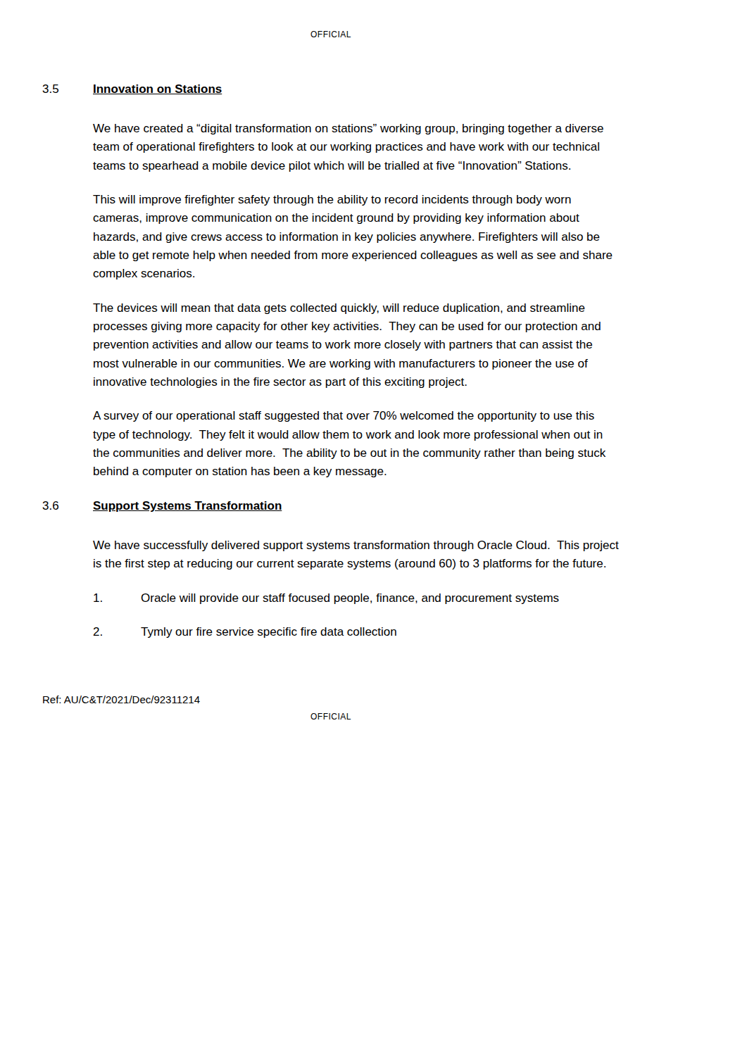OFFICIAL
3.5
Innovation on Stations
We have created a “digital transformation on stations” working group, bringing together a diverse team of operational firefighters to look at our working practices and have work with our technical teams to spearhead a mobile device pilot which will be trialled at five “Innovation” Stations.
This will improve firefighter safety through the ability to record incidents through body worn cameras, improve communication on the incident ground by providing key information about hazards, and give crews access to information in key policies anywhere. Firefighters will also be able to get remote help when needed from more experienced colleagues as well as see and share complex scenarios.
The devices will mean that data gets collected quickly, will reduce duplication, and streamline processes giving more capacity for other key activities. They can be used for our protection and prevention activities and allow our teams to work more closely with partners that can assist the most vulnerable in our communities. We are working with manufacturers to pioneer the use of innovative technologies in the fire sector as part of this exciting project.
A survey of our operational staff suggested that over 70% welcomed the opportunity to use this type of technology. They felt it would allow them to work and look more professional when out in the communities and deliver more. The ability to be out in the community rather than being stuck behind a computer on station has been a key message.
3.6
Support Systems Transformation
We have successfully delivered support systems transformation through Oracle Cloud. This project is the first step at reducing our current separate systems (around 60) to 3 platforms for the future.
1. Oracle will provide our staff focused people, finance, and procurement systems
2. Tymly our fire service specific fire data collection
Ref: AU/C&T/2021/Dec/92311214
OFFICIAL